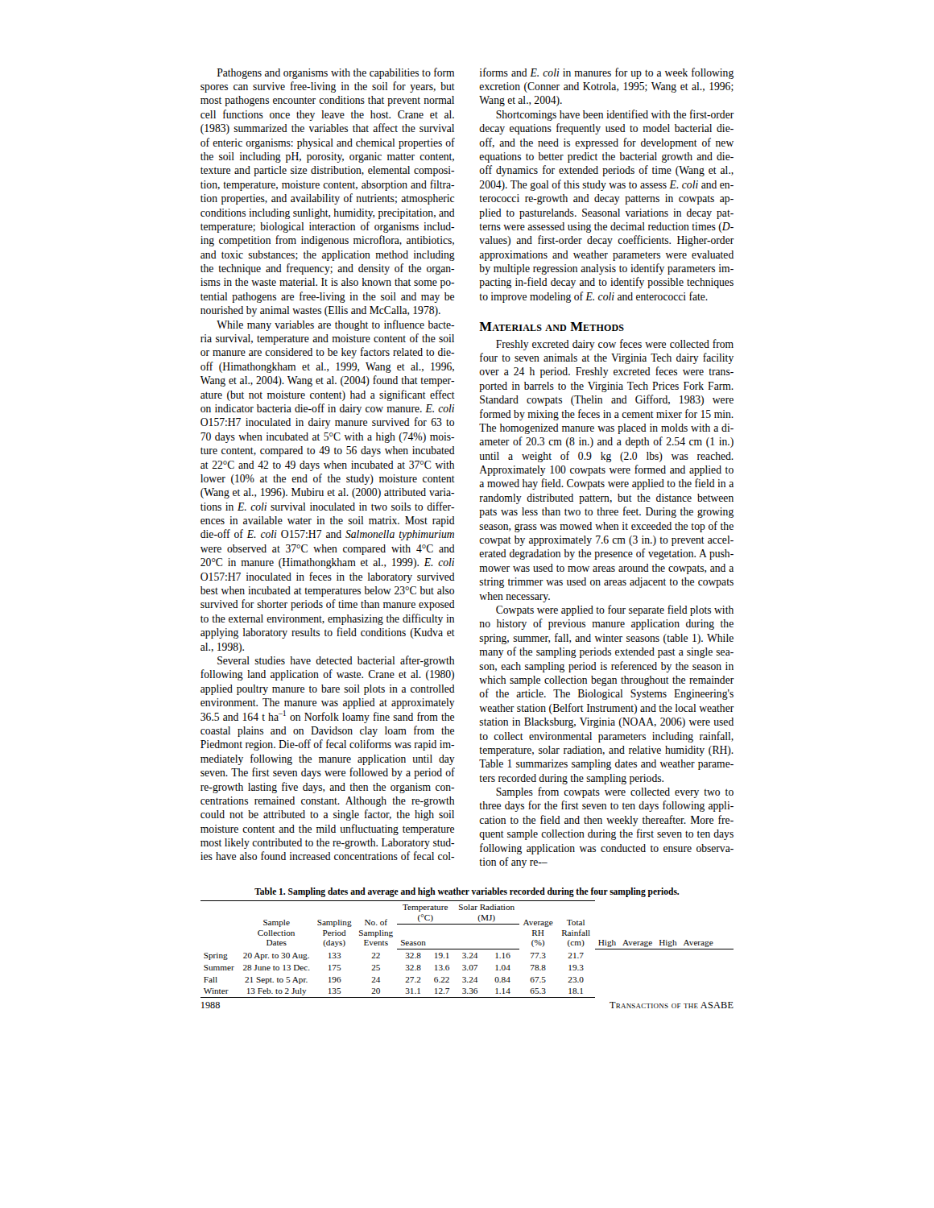Pathogens and organisms with the capabilities to form spores can survive free-living in the soil for years, but most pathogens encounter conditions that prevent normal cell functions once they leave the host. Crane et al. (1983) summarized the variables that affect the survival of enteric organisms: physical and chemical properties of the soil including pH, porosity, organic matter content, texture and particle size distribution, elemental composition, temperature, moisture content, absorption and filtration properties, and availability of nutrients; atmospheric conditions including sunlight, humidity, precipitation, and temperature; biological interaction of organisms including competition from indigenous microflora, antibiotics, and toxic substances; the application method including the technique and frequency; and density of the organisms in the waste material. It is also known that some potential pathogens are free-living in the soil and may be nourished by animal wastes (Ellis and McCalla, 1978).
While many variables are thought to influence bacteria survival, temperature and moisture content of the soil or manure are considered to be key factors related to die-off (Himathongkham et al., 1999, Wang et al., 1996, Wang et al., 2004). Wang et al. (2004) found that temperature (but not moisture content) had a significant effect on indicator bacteria die-off in dairy cow manure. E. coli O157:H7 inoculated in dairy manure survived for 63 to 70 days when incubated at 5°C with a high (74%) moisture content, compared to 49 to 56 days when incubated at 22°C and 42 to 49 days when incubated at 37°C with lower (10% at the end of the study) moisture content (Wang et al., 1996). Mubiru et al. (2000) attributed variations in E. coli survival inoculated in two soils to differences in available water in the soil matrix. Most rapid die-off of E. coli O157:H7 and Salmonella typhimurium were observed at 37°C when compared with 4°C and 20°C in manure (Himathongkham et al., 1999). E. coli O157:H7 inoculated in feces in the laboratory survived best when incubated at temperatures below 23°C but also survived for shorter periods of time than manure exposed to the external environment, emphasizing the difficulty in applying laboratory results to field conditions (Kudva et al., 1998).
Several studies have detected bacterial after-growth following land application of waste. Crane et al. (1980) applied poultry manure to bare soil plots in a controlled environment. The manure was applied at approximately 36.5 and 164 t ha–1 on Norfolk loamy fine sand from the coastal plains and on Davidson clay loam from the Piedmont region. Die-off of fecal coliforms was rapid immediately following the manure application until day seven. The first seven days were followed by a period of re-growth lasting five days, and then the organism concentrations remained constant. Although the re-growth could not be attributed to a single factor, the high soil moisture content and the mild unfluctuating temperature most likely contributed to the re-growth. Laboratory studies have also found increased concentrations of fecal coliforms and E. coli in manures for up to a week following excretion (Conner and Kotrola, 1995; Wang et al., 1996; Wang et al., 2004).
Shortcomings have been identified with the first-order decay equations frequently used to model bacterial die-off, and the need is expressed for development of new equations to better predict the bacterial growth and die-off dynamics for extended periods of time (Wang et al., 2004). The goal of this study was to assess E. coli and enterococci re-growth and decay patterns in cowpats applied to pasturelands. Seasonal variations in decay patterns were assessed using the decimal reduction times (D-values) and first-order decay coefficients. Higher-order approximations and weather parameters were evaluated by multiple regression analysis to identify parameters impacting in-field decay and to identify possible techniques to improve modeling of E. coli and enterococci fate.
Materials and Methods
Freshly excreted dairy cow feces were collected from four to seven animals at the Virginia Tech dairy facility over a 24 h period. Freshly excreted feces were transported in barrels to the Virginia Tech Prices Fork Farm. Standard cowpats (Thelin and Gifford, 1983) were formed by mixing the feces in a cement mixer for 15 min. The homogenized manure was placed in molds with a diameter of 20.3 cm (8 in.) and a depth of 2.54 cm (1 in.) until a weight of 0.9 kg (2.0 lbs) was reached. Approximately 100 cowpats were formed and applied to a mowed hay field. Cowpats were applied to the field in a randomly distributed pattern, but the distance between pats was less than two to three feet. During the growing season, grass was mowed when it exceeded the top of the cowpat by approximately 7.6 cm (3 in.) to prevent accelerated degradation by the presence of vegetation. A pushmower was used to mow areas around the cowpats, and a string trimmer was used on areas adjacent to the cowpats when necessary.
Cowpats were applied to four separate field plots with no history of previous manure application during the spring, summer, fall, and winter seasons (table 1). While many of the sampling periods extended past a single season, each sampling period is referenced by the season in which sample collection began throughout the remainder of the article. The Biological Systems Engineering's weather station (Belfort Instrument) and the local weather station in Blacksburg, Virginia (NOAA, 2006) were used to collect environmental parameters including rainfall, temperature, solar radiation, and relative humidity (RH). Table 1 summarizes sampling dates and weather parameters recorded during the sampling periods.
Samples from cowpats were collected every two to three days for the first seven to ten days following application to the field and then weekly thereafter. More frequent sample collection during the first seven to ten days following application was conducted to ensure observation of any re-–
Table 1. Sampling dates and average and high weather variables recorded during the four sampling periods.
| | Sample Collection Dates | Sampling Period (days) | No. of Sampling Events | Temperature (°C) | Solar Radiation (MJ) | Average RH (%) | Total Rainfall (cm) |
| --- | --- | --- | --- | --- | --- | --- | --- |
| Season | | | | High | Average | High | Average | | |
| Spring | 20 Apr. to 30 Aug. | 133 | 22 | 32.8 | 19.1 | 3.24 | 1.16 | 77.3 | 21.7 |
| Summer | 28 June to 13 Dec. | 175 | 25 | 32.8 | 13.6 | 3.07 | 1.04 | 78.8 | 19.3 |
| Fall | 21 Sept. to 5 Apr. | 196 | 24 | 27.2 | 6.22 | 3.24 | 0.84 | 67.5 | 23.0 |
| Winter | 13 Feb. to 2 July | 135 | 20 | 31.1 | 12.7 | 3.36 | 1.14 | 65.3 | 18.1 |
1988
Transactions of the ASABE